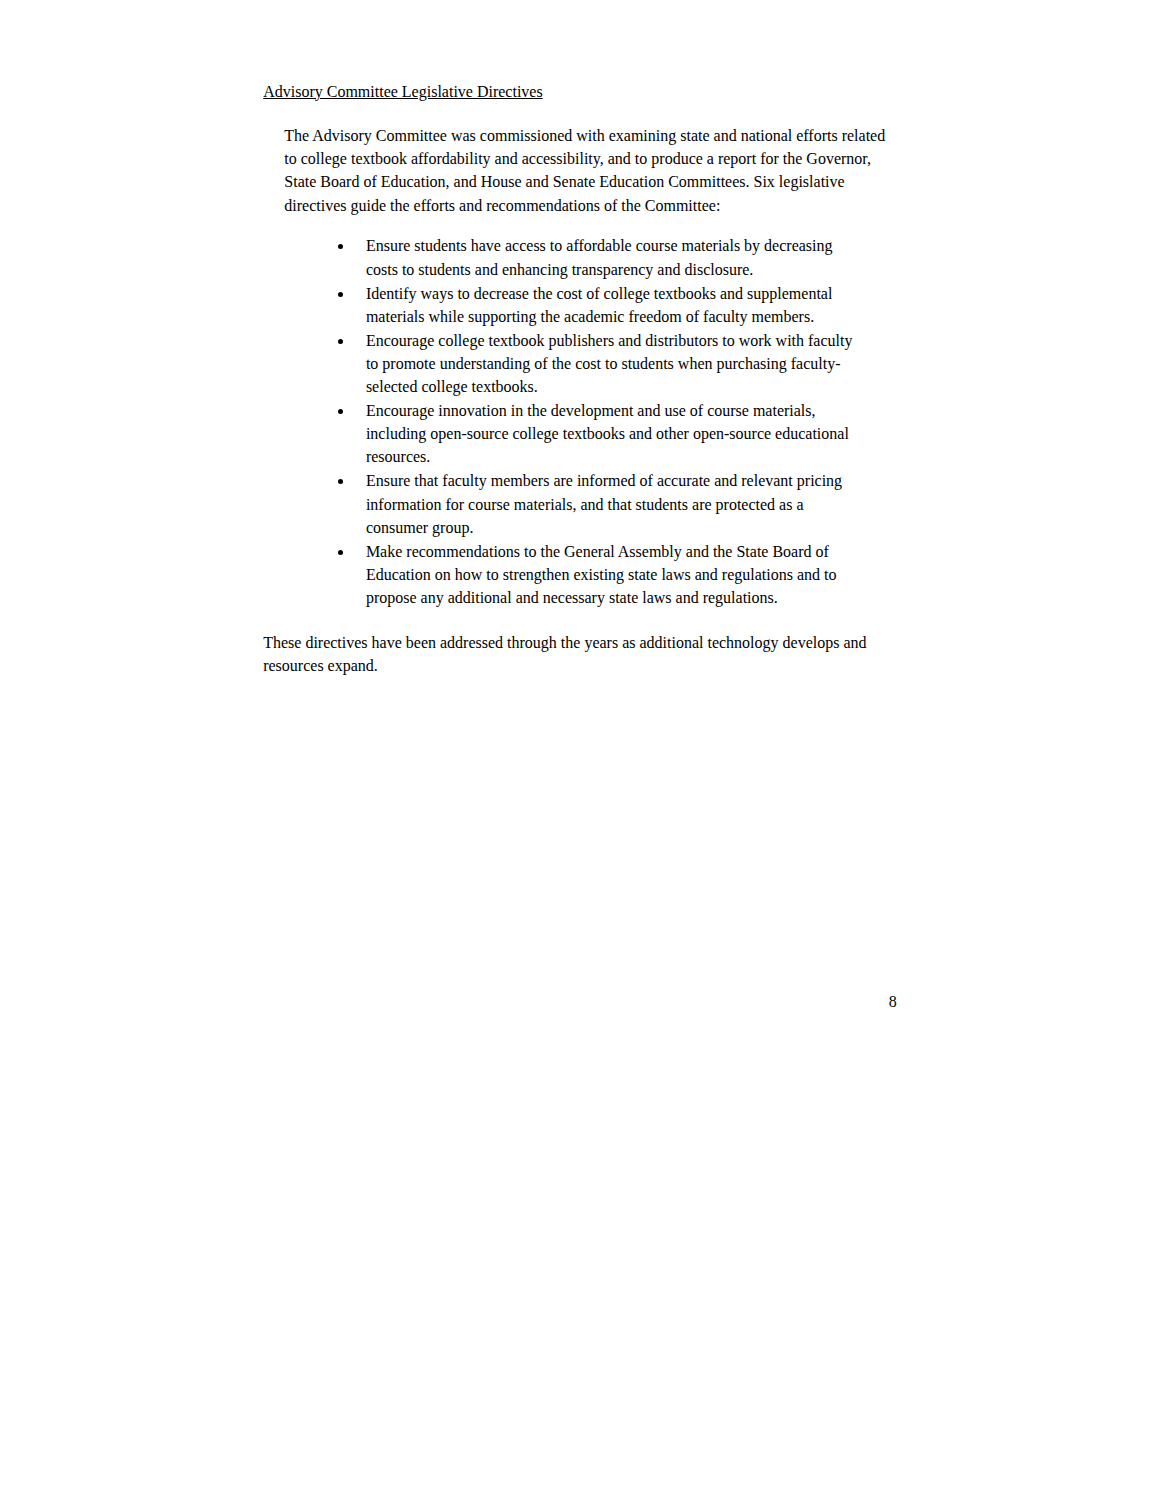Advisory Committee Legislative Directives
The Advisory Committee was commissioned with examining state and national efforts related to college textbook affordability and accessibility, and to produce a report for the Governor, State Board of Education, and House and Senate Education Committees. Six legislative directives guide the efforts and recommendations of the Committee:
Ensure students have access to affordable course materials by decreasing costs to students and enhancing transparency and disclosure.
Identify ways to decrease the cost of college textbooks and supplemental materials while supporting the academic freedom of faculty members.
Encourage college textbook publishers and distributors to work with faculty to promote understanding of the cost to students when purchasing faculty-selected college textbooks.
Encourage innovation in the development and use of course materials, including open-source college textbooks and other open-source educational resources.
Ensure that faculty members are informed of accurate and relevant pricing information for course materials, and that students are protected as a consumer group.
Make recommendations to the General Assembly and the State Board of Education on how to strengthen existing state laws and regulations and to propose any additional and necessary state laws and regulations.
These directives have been addressed through the years as additional technology develops and resources expand.
8